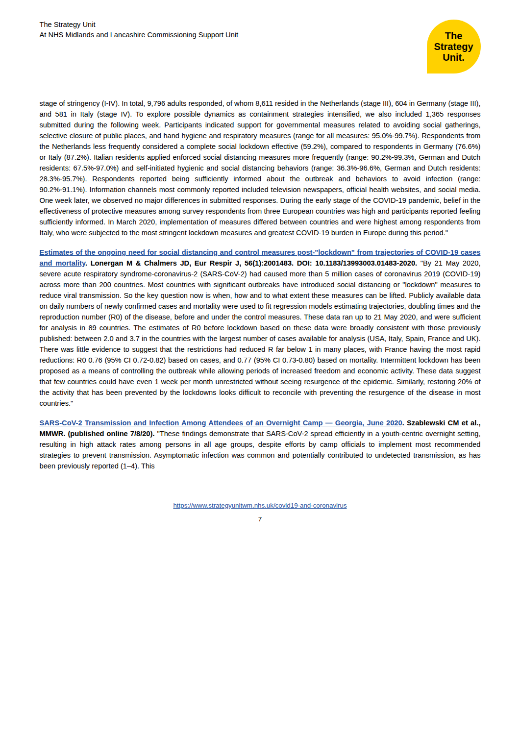The Strategy Unit
At NHS Midlands and Lancashire Commissioning Support Unit
The
Strategy
Unit.
stage of stringency (I-IV). In total, 9,796 adults responded, of whom 8,611 resided in the Netherlands (stage III), 604 in Germany (stage III), and 581 in Italy (stage IV). To explore possible dynamics as containment strategies intensified, we also included 1,365 responses submitted during the following week. Participants indicated support for governmental measures related to avoiding social gatherings, selective closure of public places, and hand hygiene and respiratory measures (range for all measures: 95.0%-99.7%). Respondents from the Netherlands less frequently considered a complete social lockdown effective (59.2%), compared to respondents in Germany (76.6%) or Italy (87.2%). Italian residents applied enforced social distancing measures more frequently (range: 90.2%-99.3%, German and Dutch residents: 67.5%-97.0%) and self-initiated hygienic and social distancing behaviors (range: 36.3%-96.6%, German and Dutch residents: 28.3%-95.7%). Respondents reported being sufficiently informed about the outbreak and behaviors to avoid infection (range: 90.2%-91.1%). Information channels most commonly reported included television newspapers, official health websites, and social media. One week later, we observed no major differences in submitted responses. During the early stage of the COVID-19 pandemic, belief in the effectiveness of protective measures among survey respondents from three European countries was high and participants reported feeling sufficiently informed. In March 2020, implementation of measures differed between countries and were highest among respondents from Italy, who were subjected to the most stringent lockdown measures and greatest COVID-19 burden in Europe during this period."
Estimates of the ongoing need for social distancing and control measures post-"lockdown" from trajectories of COVID-19 cases and mortality. Lonergan M & Chalmers JD, Eur Respir J, 56(1):2001483. DOI: 10.1183/13993003.01483-2020. "By 21 May 2020, severe acute respiratory syndrome-coronavirus-2 (SARS-CoV-2) had caused more than 5 million cases of coronavirus 2019 (COVID-19) across more than 200 countries. Most countries with significant outbreaks have introduced social distancing or "lockdown" measures to reduce viral transmission. So the key question now is when, how and to what extent these measures can be lifted. Publicly available data on daily numbers of newly confirmed cases and mortality were used to fit regression models estimating trajectories, doubling times and the reproduction number (R0) of the disease, before and under the control measures. These data ran up to 21 May 2020, and were sufficient for analysis in 89 countries. The estimates of R0 before lockdown based on these data were broadly consistent with those previously published: between 2.0 and 3.7 in the countries with the largest number of cases available for analysis (USA, Italy, Spain, France and UK). There was little evidence to suggest that the restrictions had reduced R far below 1 in many places, with France having the most rapid reductions: R0 0.76 (95% CI 0.72-0.82) based on cases, and 0.77 (95% CI 0.73-0.80) based on mortality. Intermittent lockdown has been proposed as a means of controlling the outbreak while allowing periods of increased freedom and economic activity. These data suggest that few countries could have even 1 week per month unrestricted without seeing resurgence of the epidemic. Similarly, restoring 20% of the activity that has been prevented by the lockdowns looks difficult to reconcile with preventing the resurgence of the disease in most countries."
SARS-CoV-2 Transmission and Infection Among Attendees of an Overnight Camp — Georgia, June 2020. Szablewski CM et al., MMWR. (published online 7/8/20). "These findings demonstrate that SARS-CoV-2 spread efficiently in a youth-centric overnight setting, resulting in high attack rates among persons in all age groups, despite efforts by camp officials to implement most recommended strategies to prevent transmission. Asymptomatic infection was common and potentially contributed to undetected transmission, as has been previously reported (1–4). This
https://www.strategyunitwm.nhs.uk/covid19-and-coronavirus
7